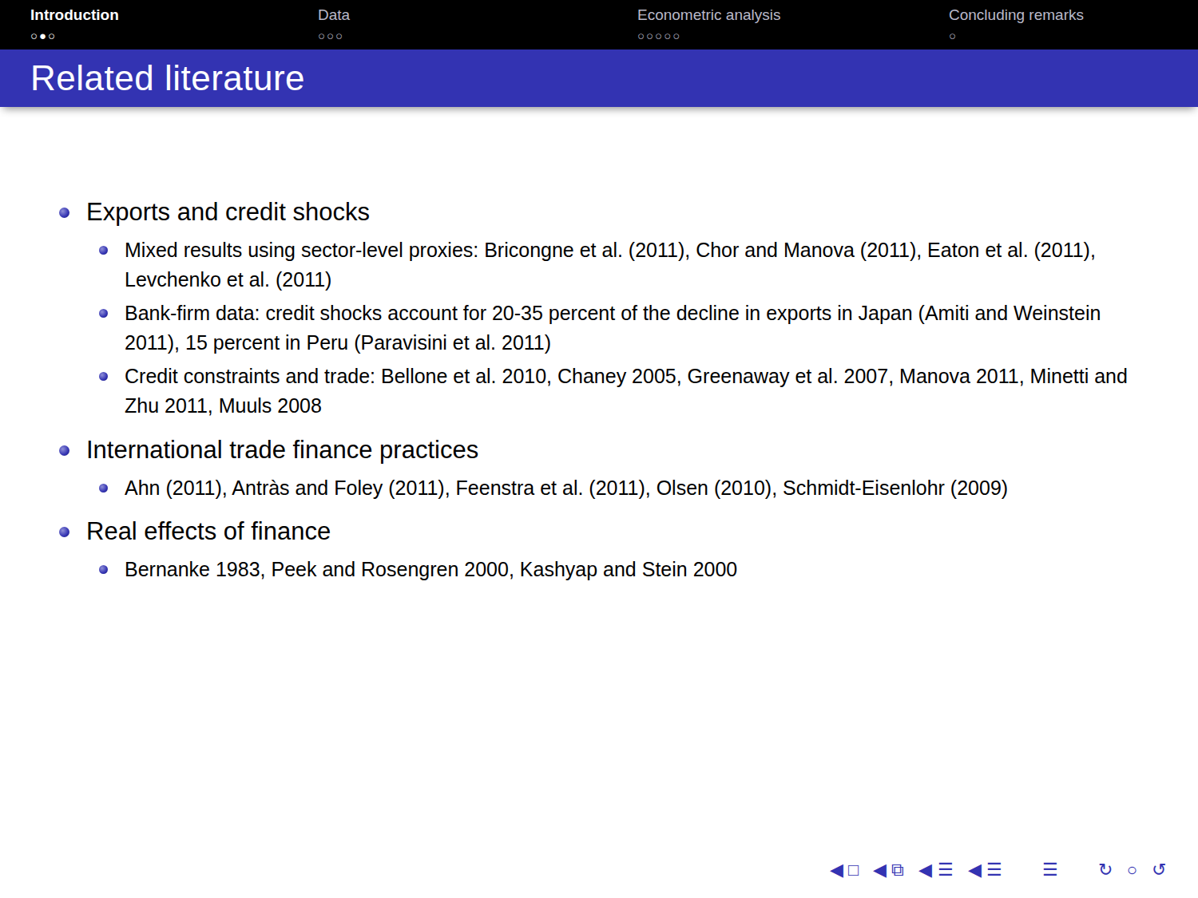Introduction○●○
Data○○○
Econometric analysis○○○○○
Concluding remarks○
Related literature
Exports and credit shocks
Mixed results using sector-level proxies: Bricongne et al. (2011), Chor and Manova (2011), Eaton et al. (2011), Levchenko et al. (2011)
Bank-firm data: credit shocks account for 20-35 percent of the decline in exports in Japan (Amiti and Weinstein 2011), 15 percent in Peru (Paravisini et al. 2011)
Credit constraints and trade: Bellone et al. 2010, Chaney 2005, Greenaway et al. 2007, Manova 2011, Minetti and Zhu 2011, Muuls 2008
International trade finance practices
Ahn (2011), Antràs and Foley (2011), Feenstra et al. (2011), Olsen (2010), Schmidt-Eisenlohr (2009)
Real effects of finance
Bernanke 1983, Peek and Rosengren 2000, Kashyap and Stein 2000
◀ □ ◀ ⧉ ◀ ☰ ◀ ☰ ☰ ↻ ○ ↺